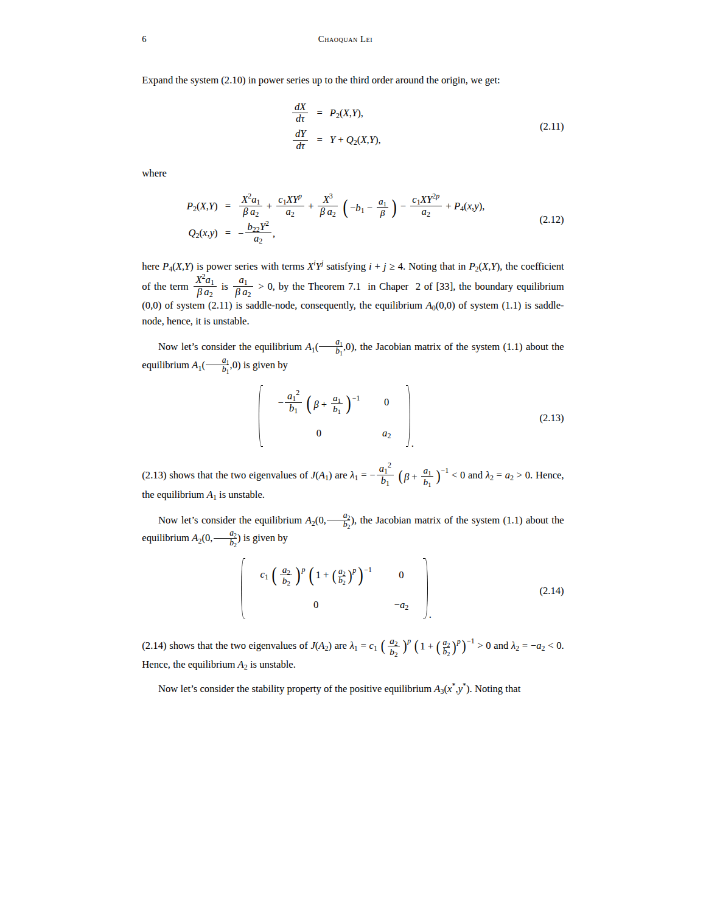6
Chaoquan Lei
Expand the system (2.10) in power series up to the third order around the origin, we get:
| dX dτ | = | P 2 ( X , Y ), |
| dY dτ | = | Y + Q 2 ( X , Y ), |
(2.11)
where
| P 2 ( X , Y ) | = | X 2 a 1 β a 2 + c 1 XY p a 2 + X 3 β a 2 ( − b 1 − a 1 β ) − c 1 XY 2 p a 2 + P 4 ( x , y ), |
| Q 2 ( x , y ) | = | − b 22 Y 2 a 2 , |
(2.12)
here P4(X,Y) is power series with terms XiYj satisfying i + j ≥ 4. Noting that in P2(X,Y), the coefficient of the term X2a1 β a2 is a1 β a2 > 0, by the Theorem 7.1 in Chaper 2 of [33], the boundary equilibrium (0,0) of system (2.11) is saddle-node, consequently, the equilibrium A0(0,0) of system (1.1) is saddle-node, hence, it is unstable.
Now let’s consider the equilibrium A1(a1 b1,0), the Jacobian matrix of the system (1.1) about the equilibrium A1(a1 b1,0) is given by
| − a 1 2 b 1 ( β + a 1 b 1 ) −1 | 0 |
| 0 | a 2 |
.
(2.13)
(2.13) shows that the two eigenvalues of J(A1) are λ1 = −a12 b1 (β + a1 b1)−1 < 0 and λ2 = a2 > 0. Hence, the equilibrium A1 is unstable.
Now let’s consider the equilibrium A2(0,a2 b2), the Jacobian matrix of the system (1.1) about the equilibrium A2(0,a2 b2) is given by
| c 1 ( a 2 b 2 ) p ( 1 + ( a 2 b 2 ) p ) −1 | 0 |
| 0 | − a 2 |
.
(2.14)
(2.14) shows that the two eigenvalues of J(A2) are λ1 = c1 (a2 b2) p (1 + (a2 b2) p)−1 > 0 and λ2 = −a2 < 0. Hence, the equilibrium A2 is unstable.
Now let’s consider the stability property of the positive equilibrium A3(x*,y*). Noting that